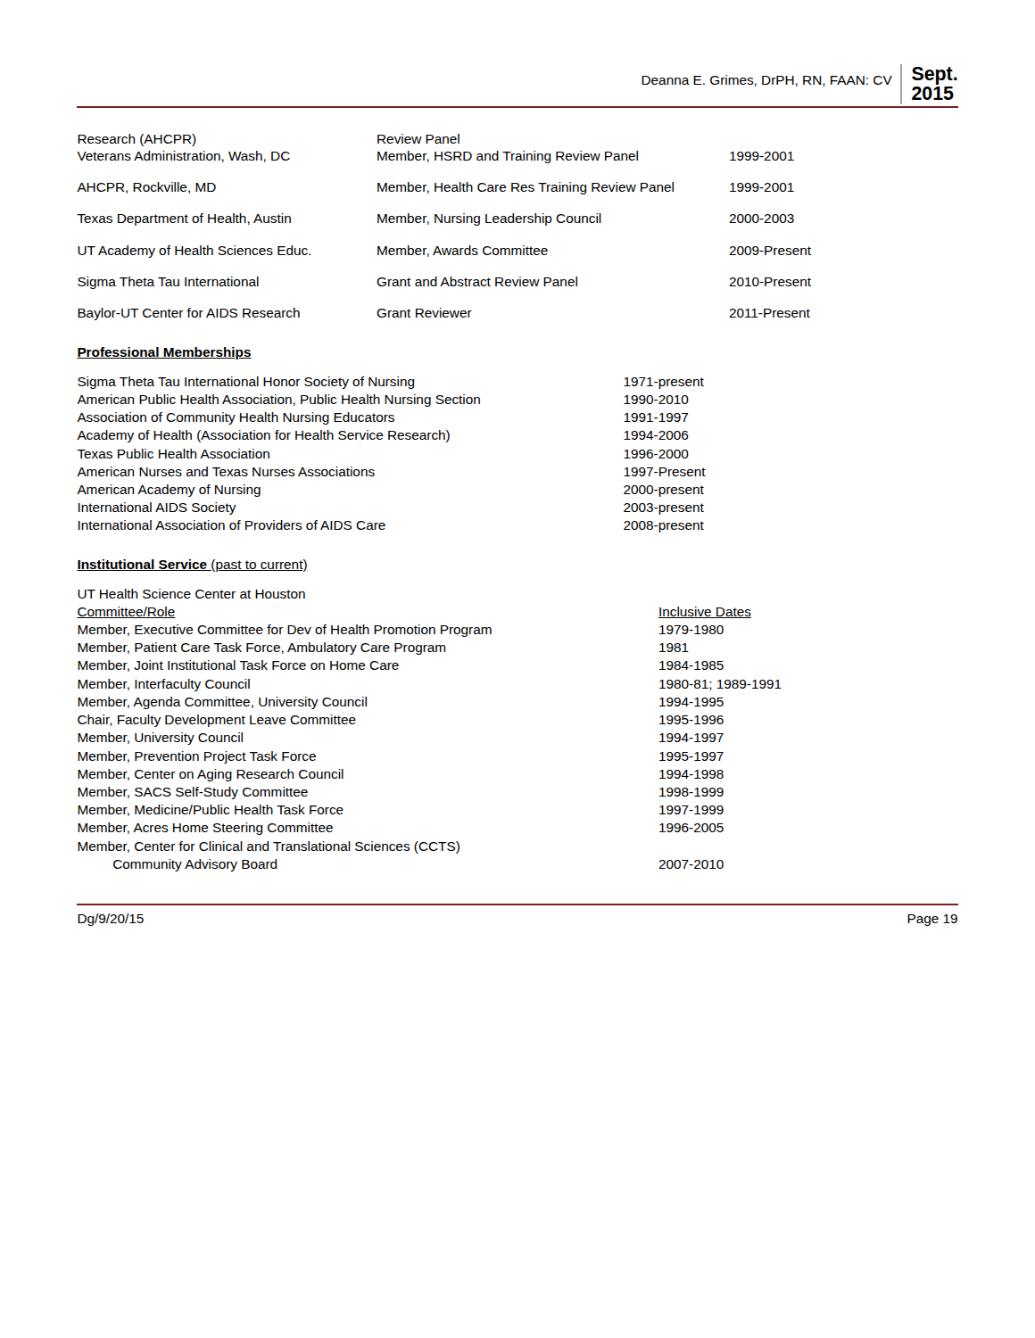Deanna E. Grimes, DrPH, RN, FAAN: CV
Sept.
2015
| Research (AHCPR) Veterans Administration, Wash, DC | Review Panel Member, HSRD and Training Review Panel | 1999-2001 |
| AHCPR, Rockville, MD | Member, Health Care Res Training Review Panel | 1999-2001 |
| Texas Department of Health, Austin | Member, Nursing Leadership Council | 2000-2003 |
| UT Academy of Health Sciences Educ. | Member, Awards Committee | 2009-Present |
| Sigma Theta Tau International | Grant and Abstract Review Panel | 2010-Present |
| Baylor-UT Center for AIDS Research | Grant Reviewer | 2011-Present |
Professional Memberships
| Sigma Theta Tau International Honor Society of Nursing | 1971-present |
| American Public Health Association, Public Health Nursing Section | 1990-2010 |
| Association of Community Health Nursing Educators | 1991-1997 |
| Academy of Health (Association for Health Service Research) | 1994-2006 |
| Texas Public Health Association | 1996-2000 |
| American Nurses and Texas Nurses Associations | 1997-Present |
| American Academy of Nursing | 2000-present |
| International AIDS Society | 2003-present |
| International Association of Providers of AIDS Care | 2008-present |
Institutional Service (past to current)
| UT Health Science Center at Houston |
| Committee/Role | Inclusive Dates |
| Member, Executive Committee for Dev of Health Promotion Program | 1979-1980 |
| Member, Patient Care Task Force, Ambulatory Care Program | 1981 |
| Member, Joint Institutional Task Force on Home Care | 1984-1985 |
| Member, Interfaculty Council | 1980-81; 1989-1991 |
| Member, Agenda Committee, University Council | 1994-1995 |
| Chair, Faculty Development Leave Committee | 1995-1996 |
| Member, University Council | 1994-1997 |
| Member, Prevention Project Task Force | 1995-1997 |
| Member, Center on Aging Research Council | 1994-1998 |
| Member, SACS Self-Study Committee | 1998-1999 |
| Member, Medicine/Public Health Task Force | 1997-1999 |
| Member, Acres Home Steering Committee | 1996-2005 |
| Member, Center for Clinical and Translational Sciences (CCTS) | |
| Community Advisory Board | 2007-2010 |
Dg/9/20/15 Page 19